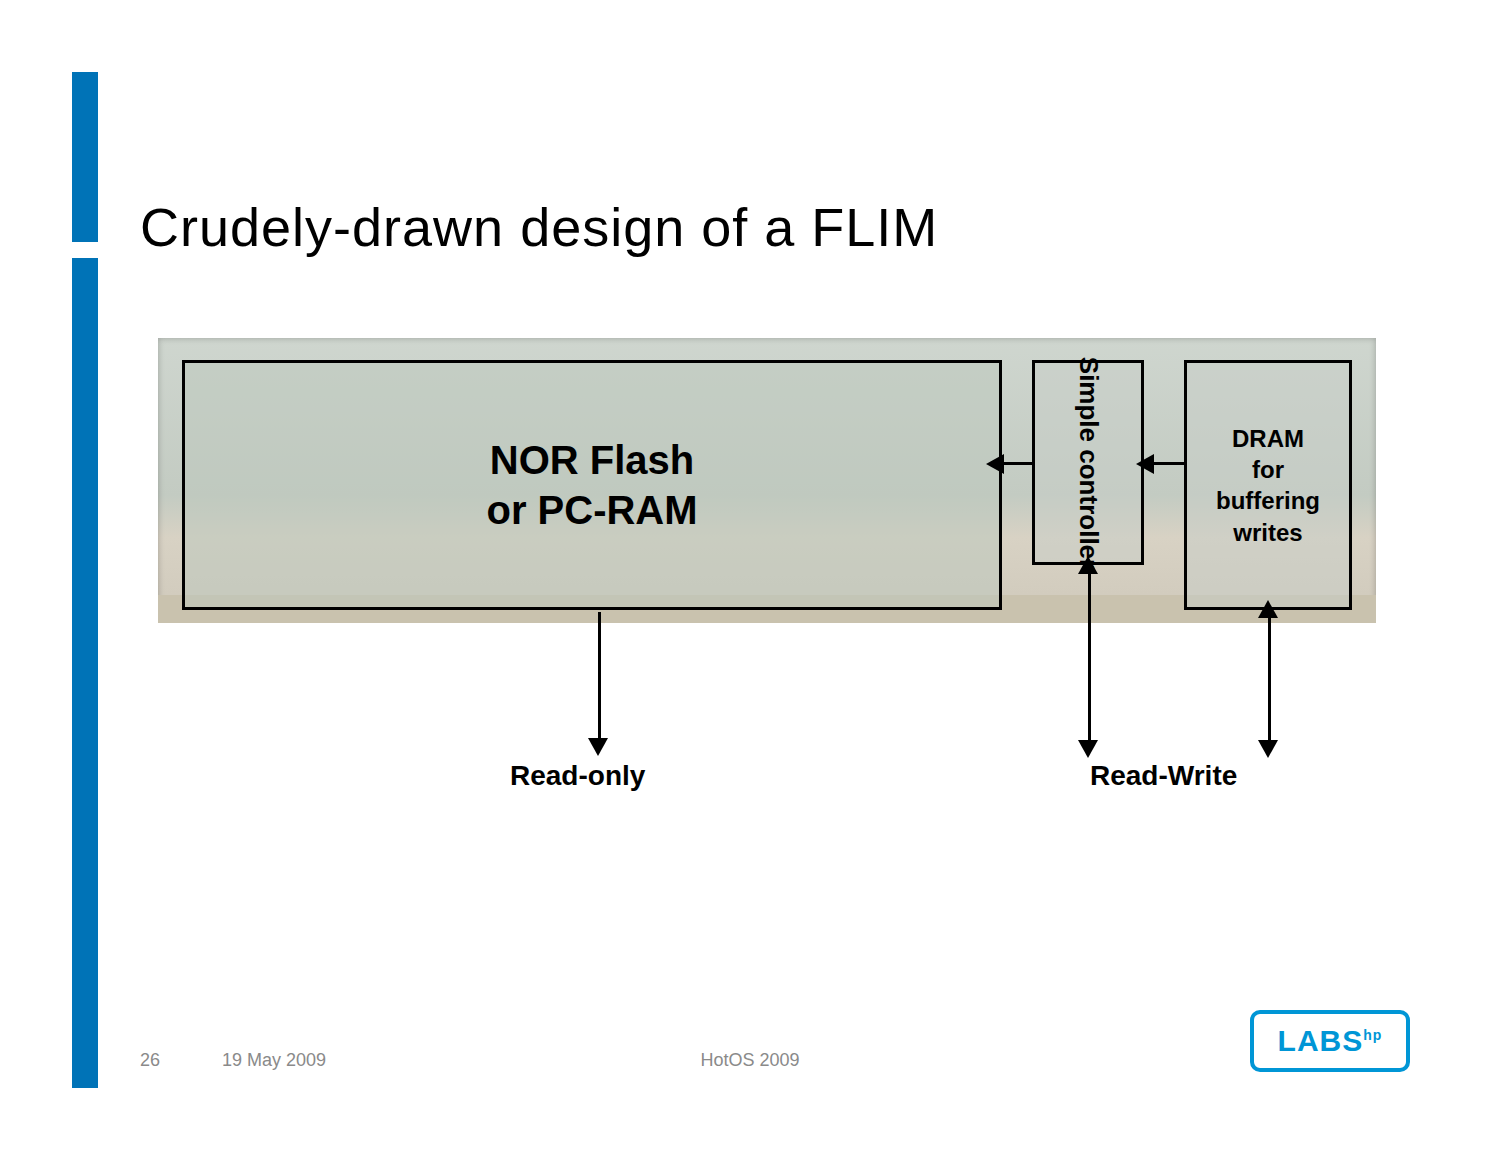Crudely-drawn design of a FLIM
NOR Flash
or PC-RAM
Simple controller
DRAM
for
buffering
writes
Read-only
Read-Write
26
19 May 2009
HotOS 2009
LABShp